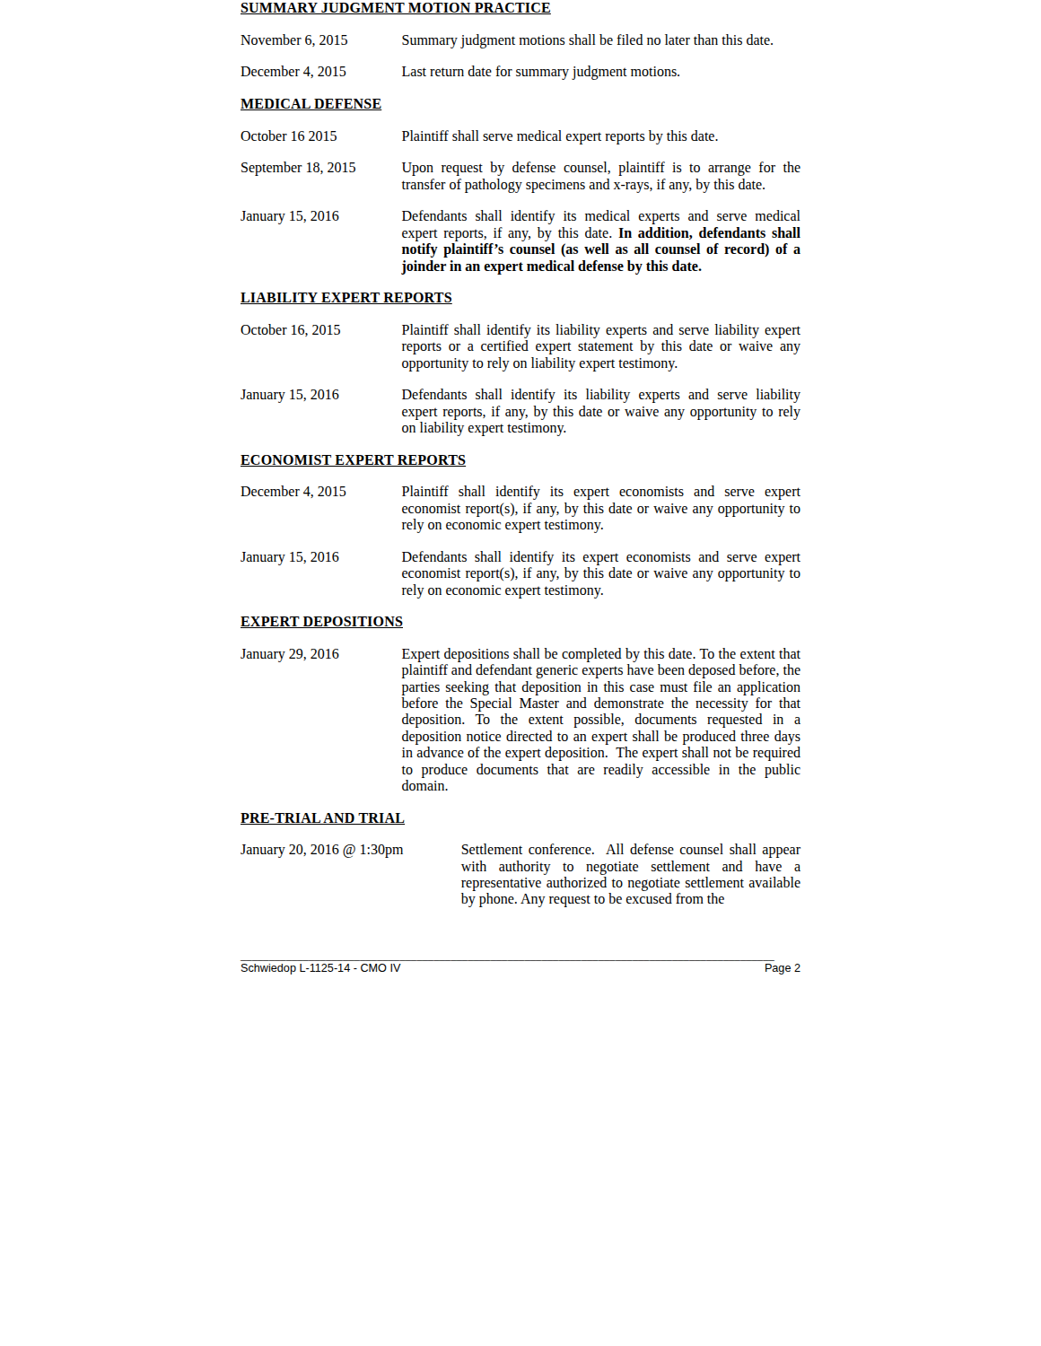SUMMARY JUDGMENT MOTION PRACTICE
November 6, 2015
Summary judgment motions shall be filed no later than this date.
December 4, 2015
Last return date for summary judgment motions.
MEDICAL DEFENSE
October 16 2015
Plaintiff shall serve medical expert reports by this date.
September 18, 2015
Upon request by defense counsel, plaintiff is to arrange for the transfer of pathology specimens and x-rays, if any, by this date.
January 15, 2016
Defendants shall identify its medical experts and serve medical expert reports, if any, by this date. In addition, defendants shall notify plaintiff’s counsel (as well as all counsel of record) of a joinder in an expert medical defense by this date.
LIABILITY EXPERT REPORTS
October 16, 2015
Plaintiff shall identify its liability experts and serve liability expert reports or a certified expert statement by this date or waive any opportunity to rely on liability expert testimony.
January 15, 2016
Defendants shall identify its liability experts and serve liability expert reports, if any, by this date or waive any opportunity to rely on liability expert testimony.
ECONOMIST EXPERT REPORTS
December 4, 2015
Plaintiff shall identify its expert economists and serve expert economist report(s), if any, by this date or waive any opportunity to rely on economic expert testimony.
January 15, 2016
Defendants shall identify its expert economists and serve expert economist report(s), if any, by this date or waive any opportunity to rely on economic expert testimony.
EXPERT DEPOSITIONS
January 29, 2016
Expert depositions shall be completed by this date. To the extent that plaintiff and defendant generic experts have been deposed before, the parties seeking that deposition in this case must file an application before the Special Master and demonstrate the necessity for that deposition. To the extent possible, documents requested in a deposition notice directed to an expert shall be produced three days in advance of the expert deposition. The expert shall not be required to produce documents that are readily accessible in the public domain.
PRE-TRIAL AND TRIAL
January 20, 2016 @ 1:30pm
Settlement conference. All defense counsel shall appear with authority to negotiate settlement and have a representative authorized to negotiate settlement available by phone. Any request to be excused from the
______________________________________________________________________________________________
Schwiedop L-1125-14 - CMO IV Page 2